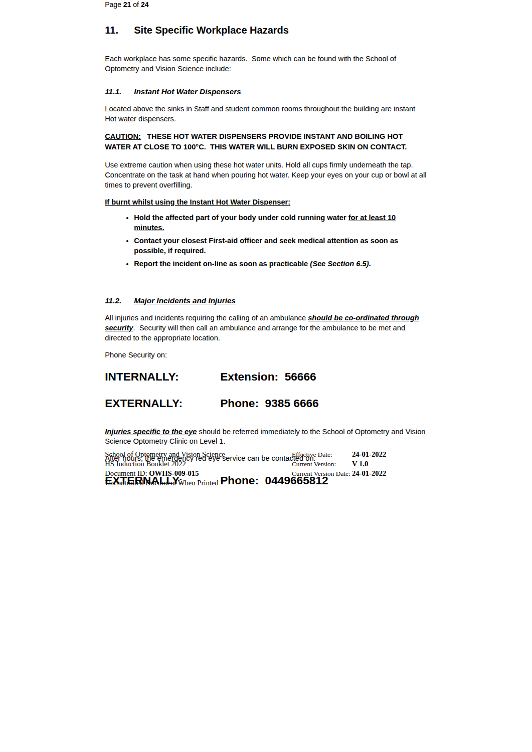Page 21 of 24
11. Site Specific Workplace Hazards
Each workplace has some specific hazards. Some which can be found with the School of Optometry and Vision Science include:
11.1. Instant Hot Water Dispensers
Located above the sinks in Staff and student common rooms throughout the building are instant Hot water dispensers.
CAUTION: THESE HOT WATER DISPENSERS PROVIDE INSTANT AND BOILING HOT WATER AT CLOSE TO 100°C. THIS WATER WILL BURN EXPOSED SKIN ON CONTACT.
Use extreme caution when using these hot water units. Hold all cups firmly underneath the tap. Concentrate on the task at hand when pouring hot water. Keep your eyes on your cup or bowl at all times to prevent overfilling.
If burnt whilst using the Instant Hot Water Dispenser:
Hold the affected part of your body under cold running water for at least 10 minutes.
Contact your closest First-aid officer and seek medical attention as soon as possible, if required.
Report the incident on-line as soon as practicable (See Section 6.5).
11.2. Major Incidents and Injuries
All injuries and incidents requiring the calling of an ambulance should be co-ordinated through security. Security will then call an ambulance and arrange for the ambulance to be met and directed to the appropriate location.
Phone Security on:
INTERNALLY: Extension: 56666
EXTERNALLY: Phone: 9385 6666
Injuries specific to the eye should be referred immediately to the School of Optometry and Vision Science Optometry Clinic on Level 1.
After hours, the emergency red eye service can be contacted on.
EXTERNALLY: Phone: 0449665812
| School of Optometry and Vision Science HS Induction Booklet 2022 Document ID: OWHS-009-015 Uncontrolled Document When Printed | Effective Date: 24-01-2022 Current Version: V 1.0 Current Version Date: 24-01-2022 |